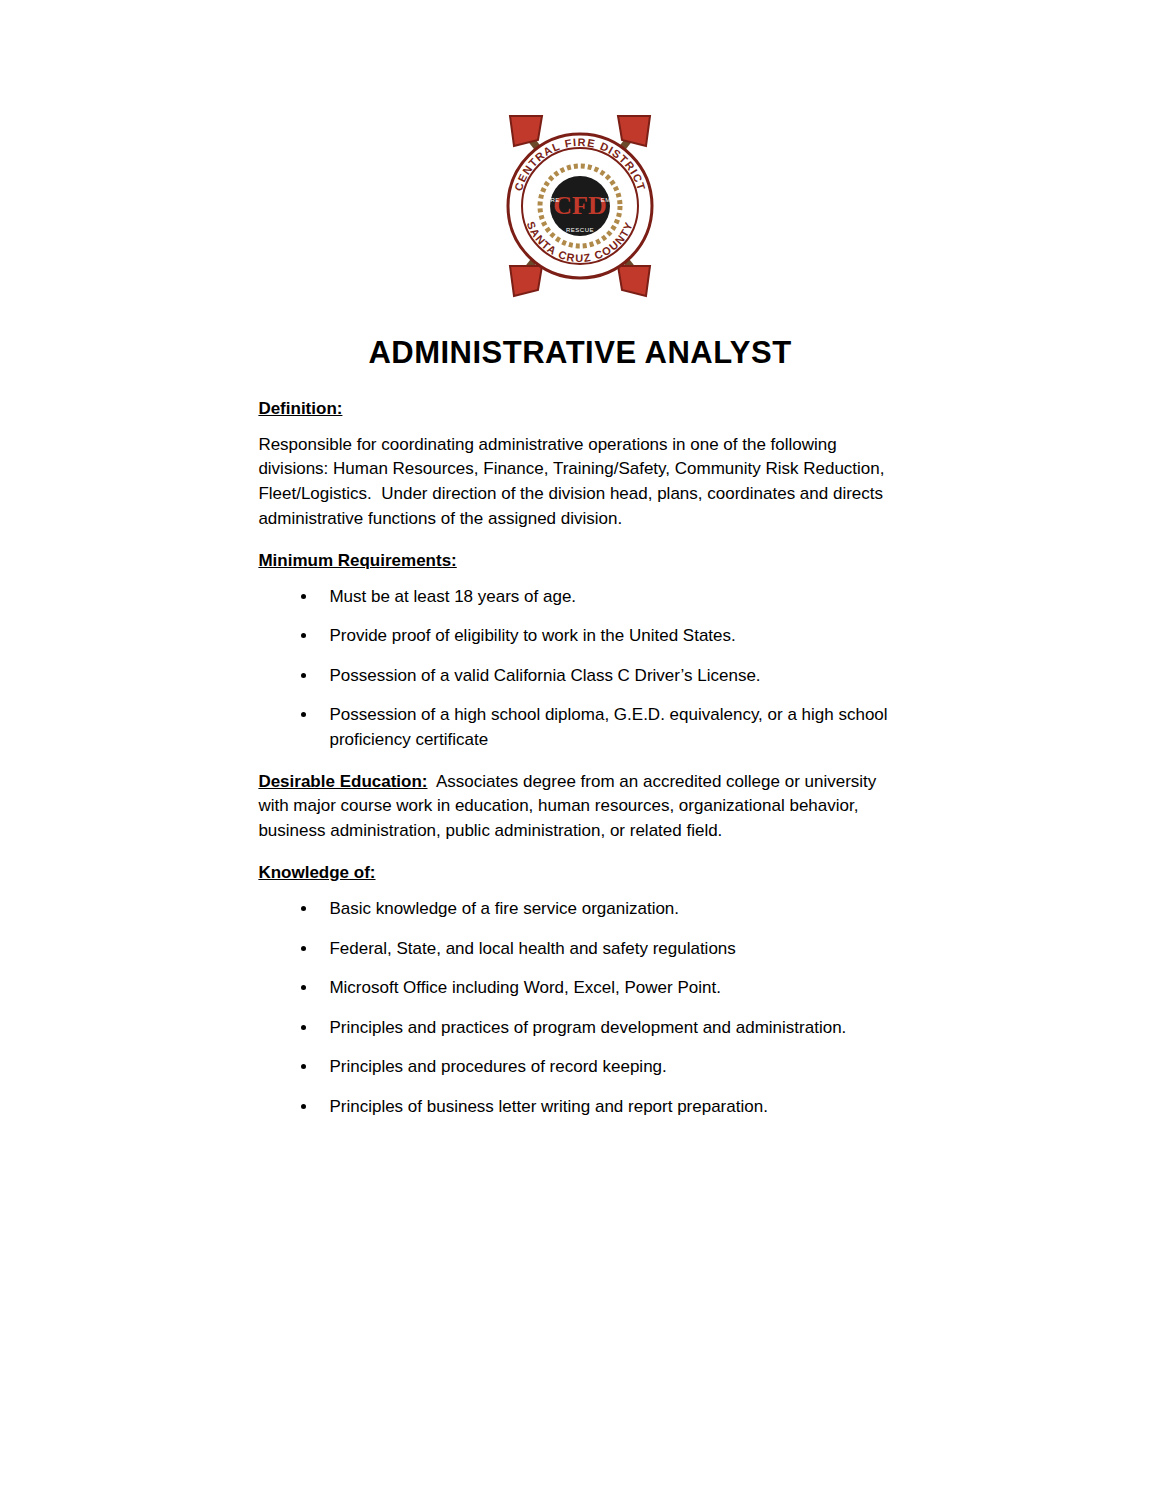CENTRAL FIRE DISTRICT SANTA CRUZ COUNTY CFD FIRE EMS RESCUE
ADMINISTRATIVE ANALYST
Definition:
Responsible for coordinating administrative operations in one of the following divisions: Human Resources, Finance, Training/Safety, Community Risk Reduction, Fleet/Logistics. Under direction of the division head, plans, coordinates and directs administrative functions of the assigned division.
Minimum Requirements:
Must be at least 18 years of age.
Provide proof of eligibility to work in the United States.
Possession of a valid California Class C Driver’s License.
Possession of a high school diploma, G.E.D. equivalency, or a high school proficiency certificate
Desirable Education: Associates degree from an accredited college or university with major course work in education, human resources, organizational behavior, business administration, public administration, or related field.
Knowledge of:
Basic knowledge of a fire service organization.
Federal, State, and local health and safety regulations
Microsoft Office including Word, Excel, Power Point.
Principles and practices of program development and administration.
Principles and procedures of record keeping.
Principles of business letter writing and report preparation.